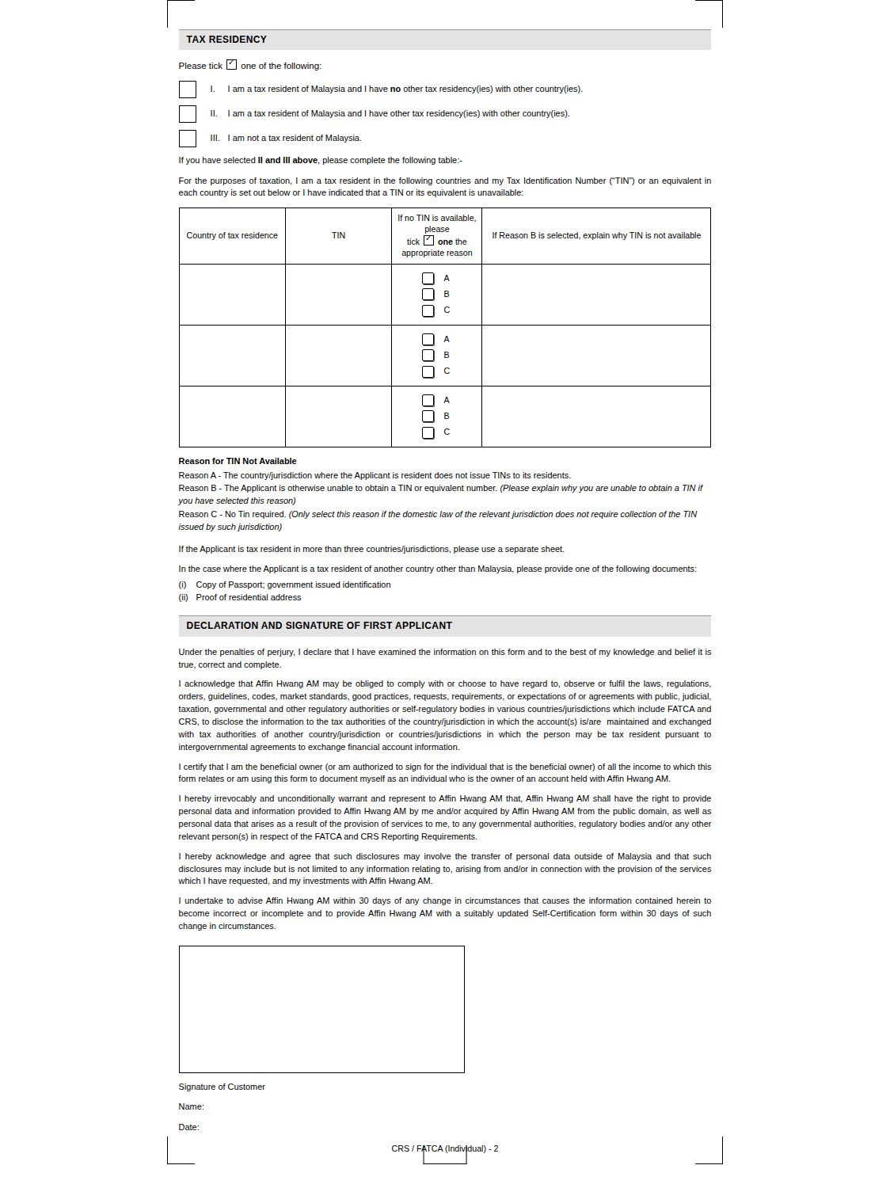TAX RESIDENCY
Please tick one of the following:
I. I am a tax resident of Malaysia and I have no other tax residency(ies) with other country(ies).
II. I am a tax resident of Malaysia and I have other tax residency(ies) with other country(ies).
III. I am not a tax resident of Malaysia.
If you have selected II and III above, please complete the following table:-
For the purposes of taxation, I am a tax resident in the following countries and my Tax Identification Number (“TIN”) or an equivalent in each country is set out below or I have indicated that a TIN or its equivalent is unavailable:
| Country of tax residence | TIN | If no TIN is available, please tick one the appropriate reason | If Reason B is selected, explain why TIN is not available |
| --- | --- | --- | --- |
| | | A B C | |
| | | A B C | |
| | | A B C | |
Reason for TIN Not Available
Reason A - The country/jurisdiction where the Applicant is resident does not issue TINs to its residents.
Reason B - The Applicant is otherwise unable to obtain a TIN or equivalent number. (Please explain why you are unable to obtain a TIN if you have selected this reason)
Reason C - No Tin required. (Only select this reason if the domestic law of the relevant jurisdiction does not require collection of the TIN issued by such jurisdiction)
If the Applicant is tax resident in more than three countries/jurisdictions, please use a separate sheet.
In the case where the Applicant is a tax resident of another country other than Malaysia, please provide one of the following documents:
(i) Copy of Passport; government issued identification
(ii) Proof of residential address
DECLARATION AND SIGNATURE OF FIRST APPLICANT
Under the penalties of perjury, I declare that I have examined the information on this form and to the best of my knowledge and belief it is true, correct and complete.
I acknowledge that Affin Hwang AM may be obliged to comply with or choose to have regard to, observe or fulfil the laws, regulations, orders, guidelines, codes, market standards, good practices, requests, requirements, or expectations of or agreements with public, judicial, taxation, governmental and other regulatory authorities or self-regulatory bodies in various countries/jurisdictions which include FATCA and CRS, to disclose the information to the tax authorities of the country/jurisdiction in which the account(s) is/are maintained and exchanged with tax authorities of another country/jurisdiction or countries/jurisdictions in which the person may be tax resident pursuant to intergovernmental agreements to exchange financial account information.
I certify that I am the beneficial owner (or am authorized to sign for the individual that is the beneficial owner) of all the income to which this form relates or am using this form to document myself as an individual who is the owner of an account held with Affin Hwang AM.
I hereby irrevocably and unconditionally warrant and represent to Affin Hwang AM that, Affin Hwang AM shall have the right to provide personal data and information provided to Affin Hwang AM by me and/or acquired by Affin Hwang AM from the public domain, as well as personal data that arises as a result of the provision of services to me, to any governmental authorities, regulatory bodies and/or any other relevant person(s) in respect of the FATCA and CRS Reporting Requirements.
I hereby acknowledge and agree that such disclosures may involve the transfer of personal data outside of Malaysia and that such disclosures may include but is not limited to any information relating to, arising from and/or in connection with the provision of the services which I have requested, and my investments with Affin Hwang AM.
I undertake to advise Affin Hwang AM within 30 days of any change in circumstances that causes the information contained herein to become incorrect or incomplete and to provide Affin Hwang AM with a suitably updated Self-Certification form within 30 days of such change in circumstances.
Signature of Customer
Name:
Date:
CRS / FATCA (Individual) - 2